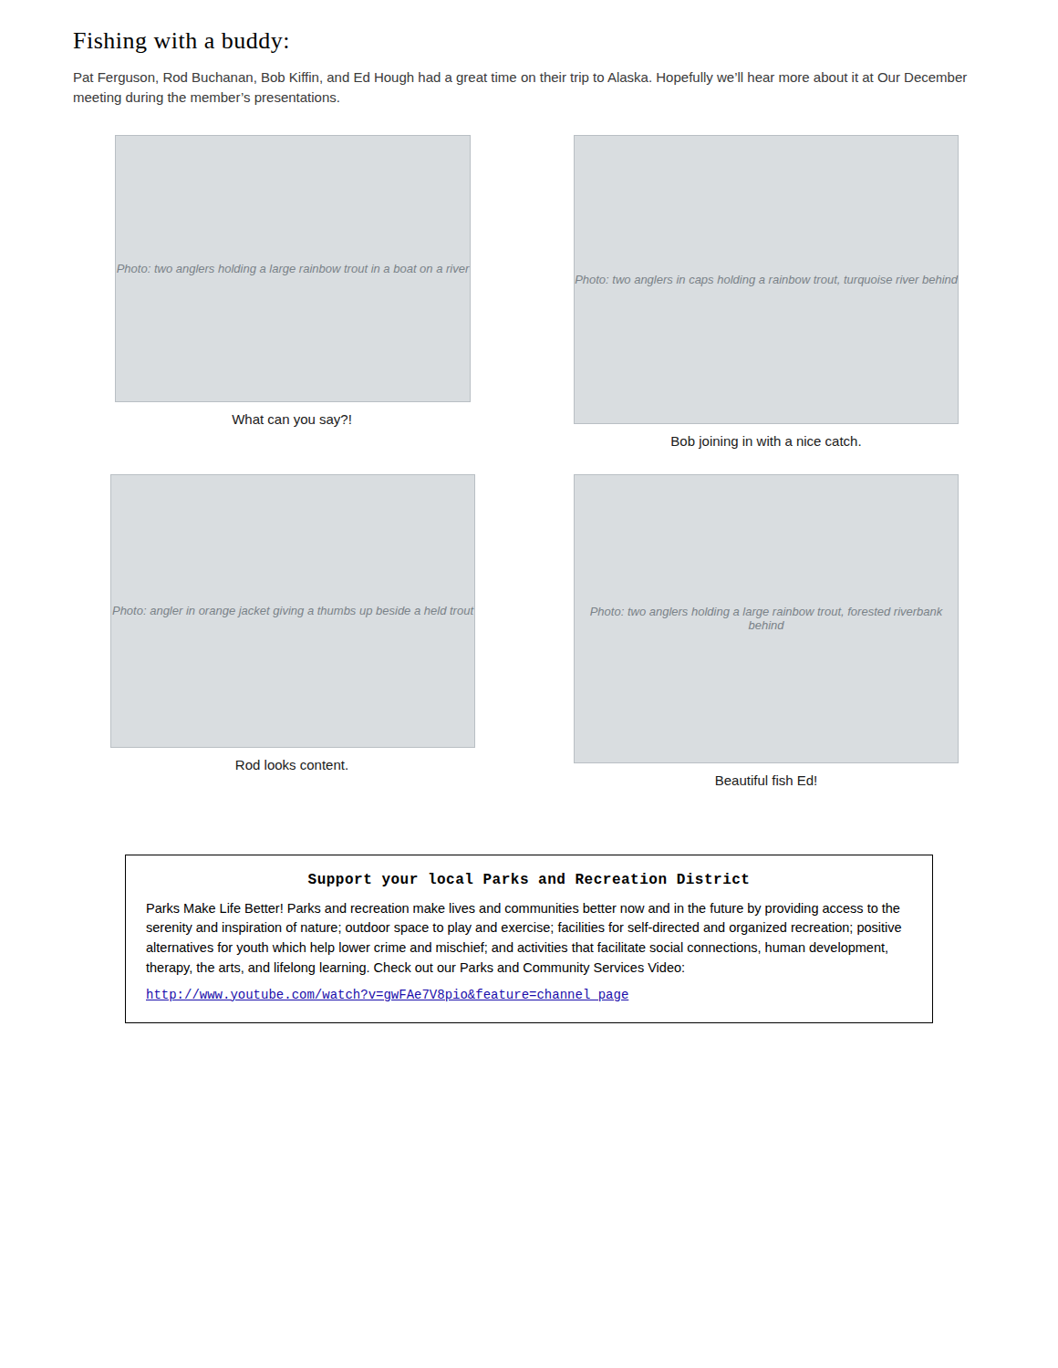Fishing with a buddy:
Pat Ferguson, Rod Buchanan, Bob Kiffin, and Ed Hough had a great time on their trip to Alaska. Hopefully we’ll hear more about it at Our December meeting during the member’s presentations.
Photo: two anglers holding a large rainbow trout in a boat on a river
What can you say?!
Photo: two anglers in caps holding a rainbow trout, turquoise river behind
Bob joining in with a nice catch.
Photo: angler in orange jacket giving a thumbs up beside a held trout
Rod looks content.
Photo: two anglers holding a large rainbow trout, forested riverbank behind
Beautiful fish Ed!
Support your local Parks and Recreation District
Parks Make Life Better! Parks and recreation make lives and communities better now and in the future by providing access to the serenity and inspiration of nature; outdoor space to play and exercise; facilities for self-directed and organized recreation; positive alternatives for youth which help lower crime and mischief; and activities that facilitate social connections, human development, therapy, the arts, and lifelong learning. Check out our Parks and Community Services Video:
http://www.youtube.com/watch?v=gwFAe7V8pio&feature=channel_page